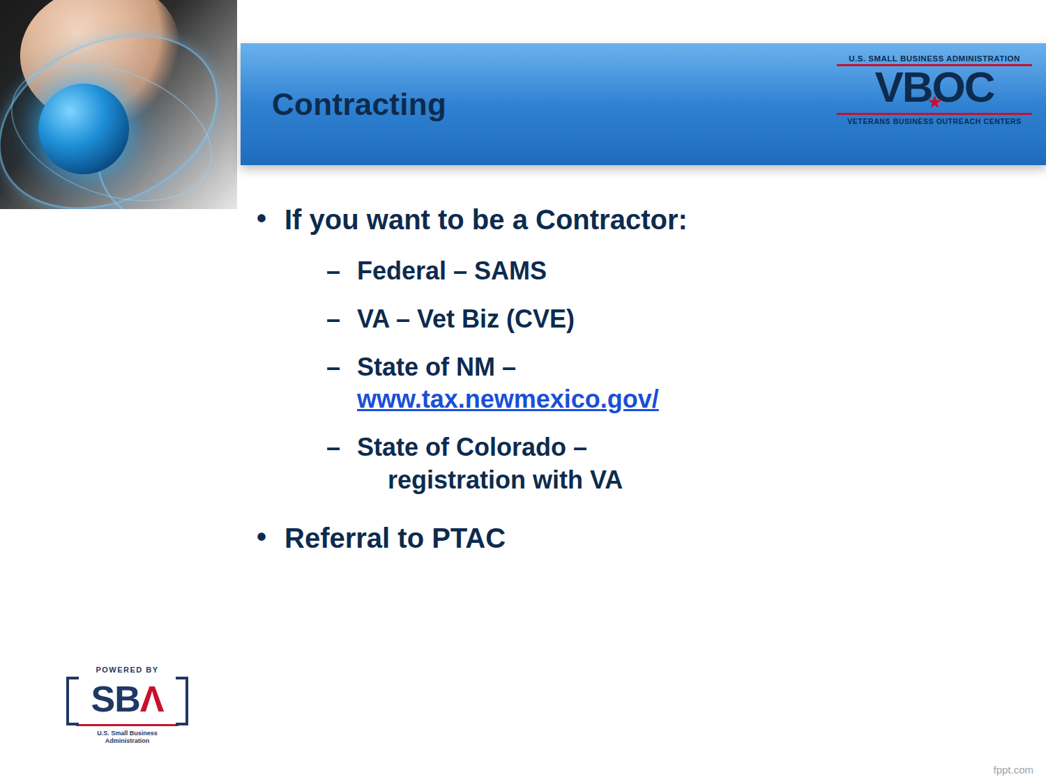Contracting
U.S. SMALL BUSINESS ADMINISTRATION
VBOC★
VETERANS BUSINESS OUTREACH CENTERS
If you want to be a Contractor:
Federal – SAMS
VA – Vet Biz (CVE)
State of NM –
www.tax.newmexico.gov/
State of Colorado – registration with VA
Referral to PTAC
POWERED BY
SBΛ
U.S. Small Business
Administration
fppt.com